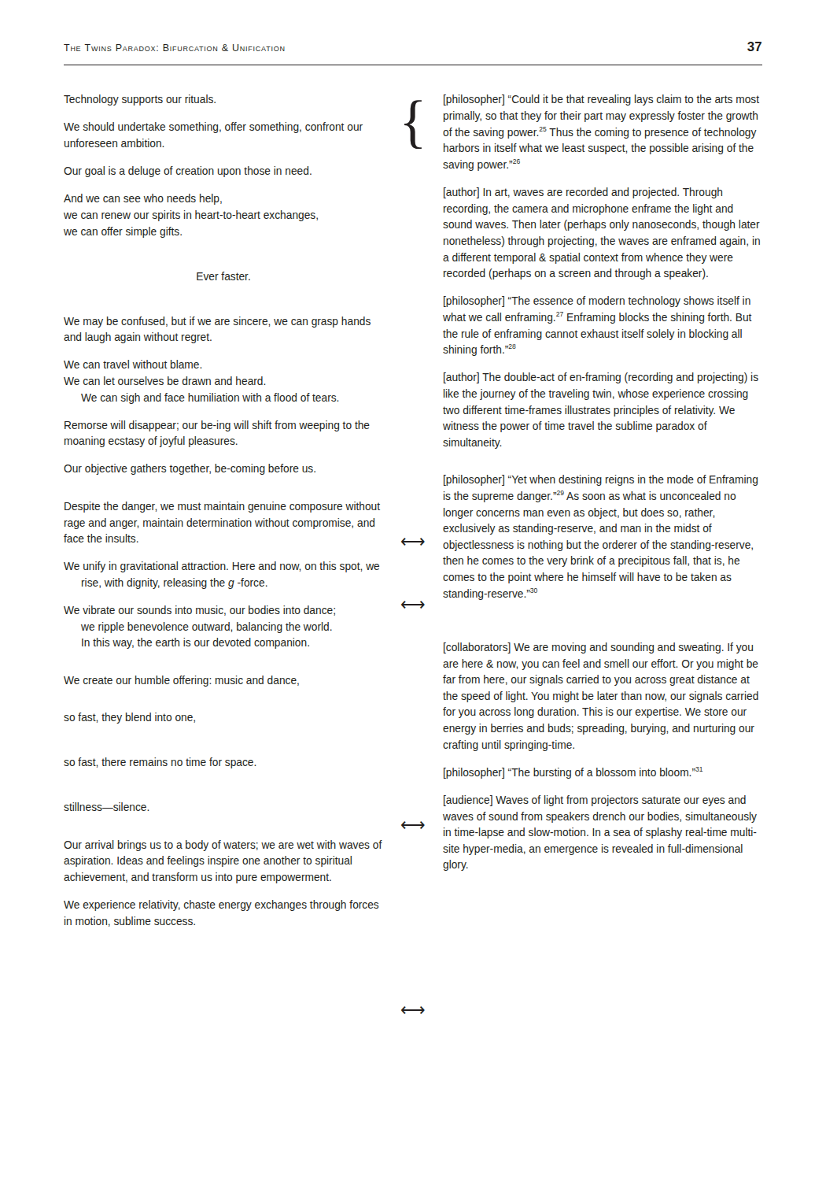The Twins Paradox: Bifurcation & Unification
37
Technology supports our rituals.
We should undertake something, offer something, confront our unforeseen ambition.
Our goal is a deluge of creation upon those in need.
And we can see who needs help,
we can renew our spirits in heart-to-heart exchanges,
we can offer simple gifts.
Ever faster.
We may be confused, but if we are sincere, we can grasp hands and laugh again without regret.
We can travel without blame.
We can let ourselves be drawn and heard.
We can sigh and face humiliation with a flood of tears.
Remorse will disappear; our be-ing will shift from weeping to the moaning ecstasy of joyful pleasures.
Our objective gathers together, be-coming before us.
Despite the danger, we must maintain genuine composure without rage and anger, maintain determination without compromise, and face the insults.
We unify in gravitational attraction. Here and now, on this spot, we rise, with dignity, releasing the g -force.
We vibrate our sounds into music, our bodies into dance;
we ripple benevolence outward, balancing the world.
In this way, the earth is our devoted companion.
We create our humble offering: music and dance,
so fast, they blend into one,
so fast, there remains no time for space.
stillness—silence.
Our arrival brings us to a body of waters; we are wet with waves of aspiration. Ideas and feelings inspire one another to spiritual achievement, and transform us into pure empowerment.
We experience relativity, chaste energy exchanges through forces in motion, sublime success.
{ ⟷ ⟷ ⟷ ⟷
[philosopher] “Could it be that revealing lays claim to the arts most primally, so that they for their part may expressly foster the growth of the saving power.25 Thus the coming to presence of technology harbors in itself what we least suspect, the possible arising of the saving power.”26
[author] In art, waves are recorded and projected. Through recording, the camera and microphone enframe the light and sound waves. Then later (perhaps only nanoseconds, though later nonetheless) through projecting, the waves are enframed again, in a different temporal & spatial context from whence they were recorded (perhaps on a screen and through a speaker).
[philosopher] “The essence of modern technology shows itself in what we call enframing.27 Enframing blocks the shining forth. But the rule of enframing cannot exhaust itself solely in blocking all shining forth.”28
[author] The double-act of en-framing (recording and projecting) is like the journey of the traveling twin, whose experience crossing two different time-frames illustrates principles of relativity. We witness the power of time travel the sublime paradox of simultaneity.
[philosopher] “Yet when destining reigns in the mode of Enframing is the supreme danger.”29 As soon as what is unconcealed no longer concerns man even as object, but does so, rather, exclusively as standing-reserve, and man in the midst of objectlessness is nothing but the orderer of the standing-reserve, then he comes to the very brink of a precipitous fall, that is, he comes to the point where he himself will have to be taken as standing-reserve.”30
[collaborators] We are moving and sounding and sweating. If you are here & now, you can feel and smell our effort. Or you might be far from here, our signals carried to you across great distance at the speed of light. You might be later than now, our signals carried for you across long duration. This is our expertise. We store our energy in berries and buds; spreading, burying, and nurturing our crafting until springing-time.
[philosopher] “The bursting of a blossom into bloom.”31
[audience] Waves of light from projectors saturate our eyes and waves of sound from speakers drench our bodies, simultaneously in time-lapse and slow-motion. In a sea of splashy real-time multi-site hyper-media, an emergence is revealed in full-dimensional glory.